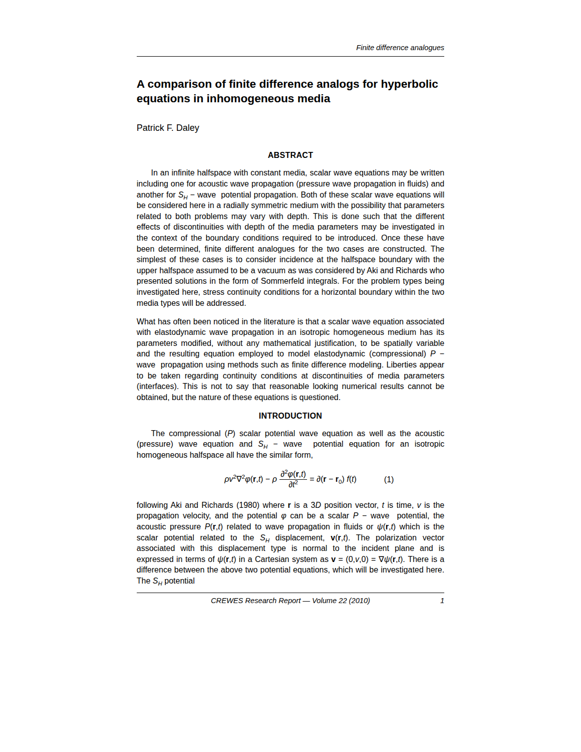Finite difference analogues
A comparison of finite difference analogs for hyperbolic equations in inhomogeneous media
Patrick F. Daley
ABSTRACT
In an infinite halfspace with constant media, scalar wave equations may be written including one for acoustic wave propagation (pressure wave propagation in fluids) and another for SH − wave potential propagation. Both of these scalar wave equations will be considered here in a radially symmetric medium with the possibility that parameters related to both problems may vary with depth. This is done such that the different effects of discontinuities with depth of the media parameters may be investigated in the context of the boundary conditions required to be introduced. Once these have been determined, finite different analogues for the two cases are constructed. The simplest of these cases is to consider incidence at the halfspace boundary with the upper halfspace assumed to be a vacuum as was considered by Aki and Richards who presented solutions in the form of Sommerfeld integrals. For the problem types being investigated here, stress continuity conditions for a horizontal boundary within the two media types will be addressed.
What has often been noticed in the literature is that a scalar wave equation associated with elastodynamic wave propagation in an isotropic homogeneous medium has its parameters modified, without any mathematical justification, to be spatially variable and the resulting equation employed to model elastodynamic (compressional) P − wave propagation using methods such as finite difference modeling. Liberties appear to be taken regarding continuity conditions at discontinuities of media parameters (interfaces). This is not to say that reasonable looking numerical results cannot be obtained, but the nature of these equations is questioned.
INTRODUCTION
The compressional (P) scalar potential wave equation as well as the acoustic (pressure) wave equation and SH − wave potential equation for an isotropic homogeneous halfspace all have the similar form,
ρv2∇2φ(r,t) − ρ ∂2φ(r,t)∂t2 = ∂(r − r0) f(t)
(1)
following Aki and Richards (1980) where r is a 3D position vector, t is time, v is the propagation velocity, and the potential φ can be a scalar P − wave potential, the acoustic pressure P(r,t) related to wave propagation in fluids or ψ(r,t) which is the scalar potential related to the SH displacement, v(r,t). The polarization vector associated with this displacement type is normal to the incident plane and is expressed in terms of ψ(r,t) in a Cartesian system as v = (0,v,0) = ∇ψ(r,t). There is a difference between the above two potential equations, which will be investigated here. The SH potential
CREWES Research Report — Volume 22 (2010)
1